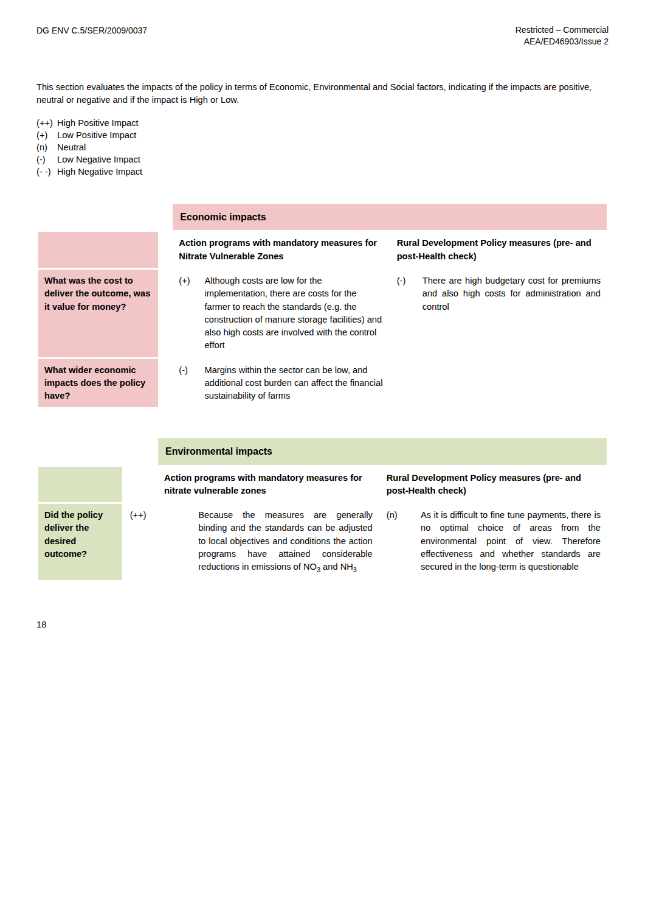DG ENV C.5/SER/2009/0037
Restricted – Commercial
AEA/ED46903/Issue 2
This section evaluates the impacts of the policy in terms of Economic, Environmental and Social factors, indicating if the impacts are positive, neutral or negative and if the impact is High or Low.
(++) High Positive Impact
(+) Low Positive Impact
(n) Neutral
(-) Low Negative Impact
(- -) High Negative Impact
| | | Economic impacts |
| | | Action programs with mandatory measures for Nitrate Vulnerable Zones | Rural Development Policy measures (pre- and post-Health check) |
| What was the cost to deliver the outcome, was it value for money? | | (+) | Although costs are low for the implementation, there are costs for the farmer to reach the standards (e.g. the construction of manure storage facilities) and also high costs are involved with the control effort | (-) | There are high budgetary cost for premiums and also high costs for administration and control |
| What wider economic impacts does the policy have? | | (-) | Margins within the sector can be low, and additional cost burden can affect the financial sustainability of farms | | |
| | | Environmental impacts |
| | | Action programs with mandatory measures for nitrate vulnerable zones | Rural Development Policy measures (pre- and post-Health check) |
| Did the policy deliver the desired outcome? | (++) | | Because the measures are generally binding and the standards can be adjusted to local objectives and conditions the action programs have attained considerable reductions in emissions of NO 3 and NH 3 | (n) | As it is difficult to fine tune payments, there is no optimal choice of areas from the environmental point of view. Therefore effectiveness and whether standards are secured in the long-term is questionable |
18